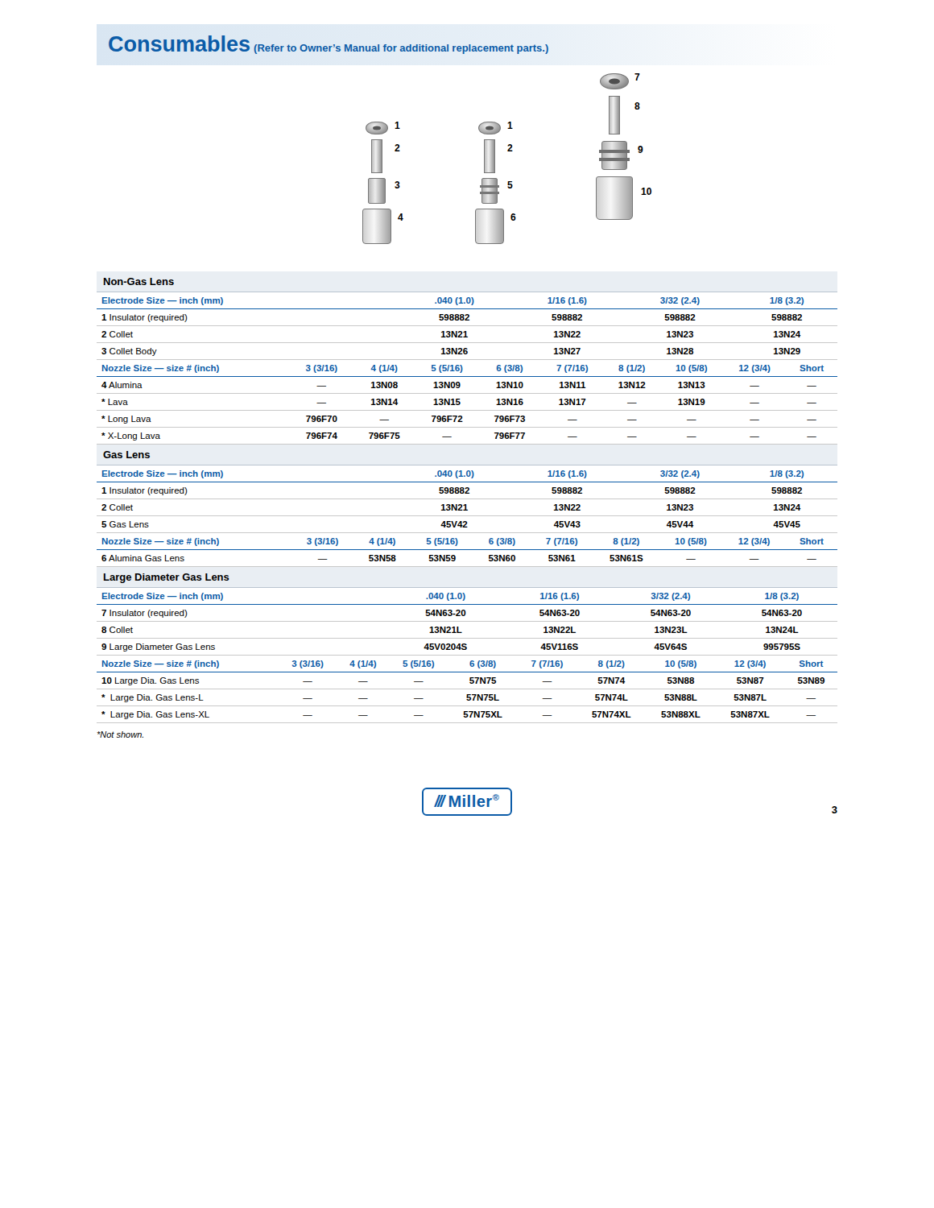Consumables
(Refer to Owner’s Manual for additional replacement parts.)
1
2
3
4
1
2
5
6
7
8
9
10
| Non-Gas Lens |
| Electrode Size — inch (mm) | .040 (1.0) | 1/16 (1.6) | 3/32 (2.4) | 1/8 (3.2) |
| 1 Insulator (required) | 598882 | 598882 | 598882 | 598882 |
| 2 Collet | 13N21 | 13N22 | 13N23 | 13N24 |
| 3 Collet Body | 13N26 | 13N27 | 13N28 | 13N29 |
| Nozzle Size — size # (inch) | 3 (3/16) | 4 (1/4) | 5 (5/16) | 6 (3/8) | 7 (7/16) | 8 (1/2) | 10 (5/8) | 12 (3/4) | Short |
| 4 Alumina | — | 13N08 | 13N09 | 13N10 | 13N11 | 13N12 | 13N13 | — | — |
| * Lava | — | 13N14 | 13N15 | 13N16 | 13N17 | — | 13N19 | — | — |
| * Long Lava | 796F70 | — | 796F72 | 796F73 | — | — | — | — | — |
| * X-Long Lava | 796F74 | 796F75 | — | 796F77 | — | — | — | — | — |
| Gas Lens |
| Electrode Size — inch (mm) | .040 (1.0) | 1/16 (1.6) | 3/32 (2.4) | 1/8 (3.2) |
| 1 Insulator (required) | 598882 | 598882 | 598882 | 598882 |
| 2 Collet | 13N21 | 13N22 | 13N23 | 13N24 |
| 5 Gas Lens | 45V42 | 45V43 | 45V44 | 45V45 |
| Nozzle Size — size # (inch) | 3 (3/16) | 4 (1/4) | 5 (5/16) | 6 (3/8) | 7 (7/16) | 8 (1/2) | 10 (5/8) | 12 (3/4) | Short |
| 6 Alumina Gas Lens | — | 53N58 | 53N59 | 53N60 | 53N61 | 53N61S | — | — | — |
| Large Diameter Gas Lens |
| Electrode Size — inch (mm) | .040 (1.0) | 1/16 (1.6) | 3/32 (2.4) | 1/8 (3.2) |
| 7 Insulator (required) | 54N63-20 | 54N63-20 | 54N63-20 | 54N63-20 |
| 8 Collet | 13N21L | 13N22L | 13N23L | 13N24L |
| 9 Large Diameter Gas Lens | 45V0204S | 45V116S | 45V64S | 995795S |
| Nozzle Size — size # (inch) | 3 (3/16) | 4 (1/4) | 5 (5/16) | 6 (3/8) | 7 (7/16) | 8 (1/2) | 10 (5/8) | 12 (3/4) | Short |
| 10 Large Dia. Gas Lens | — | — | — | 57N75 | — | 57N74 | 53N88 | 53N87 | 53N89 |
| * Large Dia. Gas Lens-L | — | — | — | 57N75L | — | 57N74L | 53N88L | 53N87L | — |
| * Large Dia. Gas Lens-XL | — | — | — | 57N75XL | — | 57N74XL | 53N88XL | 53N87XL | — |
*Not shown.
///Miller®
3